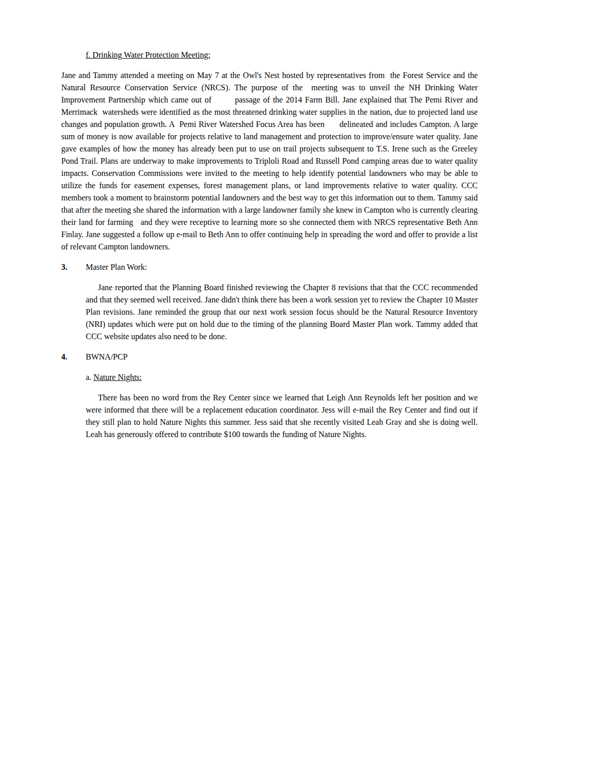f. Drinking Water Protection Meeting:
Jane and Tammy attended a meeting on May 7 at the Owl's Nest hosted by representatives from the Forest Service and the Natural Resource Conservation Service (NRCS). The purpose of the meeting was to unveil the NH Drinking Water Improvement Partnership which came out of passage of the 2014 Farm Bill. Jane explained that The Pemi River and Merrimack watersheds were identified as the most threatened drinking water supplies in the nation, due to projected land use changes and population growth. A Pemi River Watershed Focus Area has been delineated and includes Campton. A large sum of money is now available for projects relative to land management and protection to improve/ensure water quality. Jane gave examples of how the money has already been put to use on trail projects subsequent to T.S. Irene such as the Greeley Pond Trail. Plans are underway to make improvements to Triploli Road and Russell Pond camping areas due to water quality impacts. Conservation Commissions were invited to the meeting to help identify potential landowners who may be able to utilize the funds for easement expenses, forest management plans, or land improvements relative to water quality. CCC members took a moment to brainstorm potential landowners and the best way to get this information out to them. Tammy said that after the meeting she shared the information with a large landowner family she knew in Campton who is currently clearing their land for farming and they were receptive to learning more so she connected them with NRCS representative Beth Ann Finlay. Jane suggested a follow up e-mail to Beth Ann to offer continuing help in spreading the word and offer to provide a list of relevant Campton landowners.
3. Master Plan Work:
Jane reported that the Planning Board finished reviewing the Chapter 8 revisions that that the CCC recommended and that they seemed well received. Jane didn't think there has been a work session yet to review the Chapter 10 Master Plan revisions. Jane reminded the group that our next work session focus should be the Natural Resource Inventory (NRI) updates which were put on hold due to the timing of the planning Board Master Plan work. Tammy added that CCC website updates also need to be done.
4. BWNA/PCP
a. Nature Nights:
There has been no word from the Rey Center since we learned that Leigh Ann Reynolds left her position and we were informed that there will be a replacement education coordinator. Jess will e-mail the Rey Center and find out if they still plan to hold Nature Nights this summer. Jess said that she recently visited Leah Gray and she is doing well. Leah has generously offered to contribute $100 towards the funding of Nature Nights.